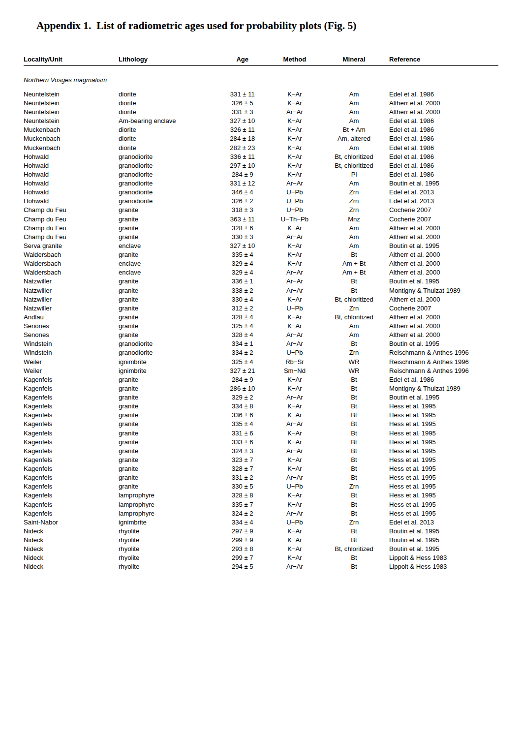Appendix 1. List of radiometric ages used for probability plots (Fig. 5)
| Locality/Unit | Lithology | Age | Method | Mineral | Reference |
| --- | --- | --- | --- | --- | --- |
| Northern Vosges magmatism |
| Neuntelstein | diorite | 331 ± 11 | K−Ar | Am | Edel et al. 1986 |
| Neuntelstein | diorite | 326 ± 5 | K−Ar | Am | Altherr et al. 2000 |
| Neuntelstein | diorite | 331 ± 3 | Ar−Ar | Am | Altherr et al. 2000 |
| Neuntelstein | Am-bearing enclave | 327 ± 10 | K−Ar | Am | Edel et al. 1986 |
| Muckenbach | diorite | 326 ± 11 | K−Ar | Bt + Am | Edel et al. 1986 |
| Muckenbach | diorite | 284 ± 18 | K−Ar | Am, altered | Edel et al. 1986 |
| Muckenbach | diorite | 282 ± 23 | K−Ar | Am | Edel et al. 1986 |
| Hohwald | granodiorite | 336 ± 11 | K−Ar | Bt, chloritized | Edel et al. 1986 |
| Hohwald | granodiorite | 297 ± 10 | K−Ar | Bt, chloritized | Edel et al. 1986 |
| Hohwald | granodiorite | 284 ± 9 | K−Ar | Pl | Edel et al. 1986 |
| Hohwald | granodiorite | 331 ± 12 | Ar−Ar | Am | Boutin et al. 1995 |
| Hohwald | granodiorite | 346 ± 4 | U−Pb | Zrn | Edel et al. 2013 |
| Hohwald | granodiorite | 326 ± 2 | U−Pb | Zrn | Edel et al. 2013 |
| Champ du Feu | granite | 318 ± 3 | U−Pb | Zrn | Cocherie 2007 |
| Champ du Feu | granite | 363 ± 11 | U−Th−Pb | Mnz | Cocherie 2007 |
| Champ du Feu | granite | 328 ± 6 | K−Ar | Am | Altherr et al. 2000 |
| Champ du Feu | granite | 330 ± 3 | Ar−Ar | Am | Altherr et al. 2000 |
| Serva granite | enclave | 327 ± 10 | K−Ar | Am | Boutin et al. 1995 |
| Waldersbach | granite | 335 ± 4 | K−Ar | Bt | Altherr et al. 2000 |
| Waldersbach | enclave | 329 ± 4 | K−Ar | Am + Bt | Altherr et al. 2000 |
| Waldersbach | enclave | 329 ± 4 | Ar−Ar | Am + Bt | Altherr et al. 2000 |
| Natzwiller | granite | 336 ± 1 | Ar−Ar | Bt | Boutin et al. 1995 |
| Natzwiller | granite | 338 ± 2 | Ar−Ar | Bt | Montigny & Thuizat 1989 |
| Natzwiller | granite | 330 ± 4 | K−Ar | Bt, chloritized | Altherr et al. 2000 |
| Natzwiller | granite | 312 ± 2 | U−Pb | Zrn | Cocherie 2007 |
| Andlau | granite | 328 ± 4 | K−Ar | Bt, chloritized | Altherr et al. 2000 |
| Senones | granite | 325 ± 4 | K−Ar | Am | Altherr et al. 2000 |
| Senones | granite | 328 ± 4 | Ar−Ar | Am | Altherr et al. 2000 |
| Windstein | granodiorite | 334 ± 1 | Ar−Ar | Bt | Boutin et al. 1995 |
| Windstein | granodiorite | 334 ± 2 | U−Pb | Zrn | Reischmann & Anthes 1996 |
| Weiler | ignimbrite | 325 ± 4 | Rb−Sr | WR | Reischmann & Anthes 1996 |
| Weiler | ignimbrite | 327 ± 21 | Sm−Nd | WR | Reischmann & Anthes 1996 |
| Kagenfels | granite | 284 ± 9 | K−Ar | Bt | Edel et al. 1986 |
| Kagenfels | granite | 286 ± 10 | K−Ar | Bt | Montigny & Thuizat 1989 |
| Kagenfels | granite | 329 ± 2 | Ar−Ar | Bt | Boutin et al. 1995 |
| Kagenfels | granite | 334 ± 8 | K−Ar | Bt | Hess et al. 1995 |
| Kagenfels | granite | 336 ± 6 | K−Ar | Bt | Hess et al. 1995 |
| Kagenfels | granite | 335 ± 4 | Ar−Ar | Bt | Hess et al. 1995 |
| Kagenfels | granite | 331 ± 6 | K−Ar | Bt | Hess et al. 1995 |
| Kagenfels | granite | 333 ± 6 | K−Ar | Bt | Hess et al. 1995 |
| Kagenfels | granite | 324 ± 3 | Ar−Ar | Bt | Hess et al. 1995 |
| Kagenfels | granite | 323 ± 7 | K−Ar | Bt | Hess et al. 1995 |
| Kagenfels | granite | 328 ± 7 | K−Ar | Bt | Hess et al. 1995 |
| Kagenfels | granite | 331 ± 2 | Ar−Ar | Bt | Hess et al. 1995 |
| Kagenfels | granite | 330 ± 5 | U−Pb | Zrn | Hess et al. 1995 |
| Kagenfels | lamprophyre | 328 ± 8 | K−Ar | Bt | Hess et al. 1995 |
| Kagenfels | lamprophyre | 335 ± 7 | K−Ar | Bt | Hess et al. 1995 |
| Kagenfels | lamprophyre | 324 ± 2 | Ar−Ar | Bt | Hess et al. 1995 |
| Saint-Nabor | ignimbrite | 334 ± 4 | U−Pb | Zrn | Edel et al. 2013 |
| Nideck | rhyolite | 297 ± 9 | K−Ar | Bt | Boutin et al. 1995 |
| Nideck | rhyolite | 299 ± 9 | K−Ar | Bt | Boutin et al. 1995 |
| Nideck | rhyolite | 293 ± 8 | K−Ar | Bt, chloritized | Boutin et al. 1995 |
| Nideck | rhyolite | 299 ± 7 | K−Ar | Bt | Lippolt & Hess 1983 |
| Nideck | rhyolite | 294 ± 5 | Ar−Ar | Bt | Lippolt & Hess 1983 |